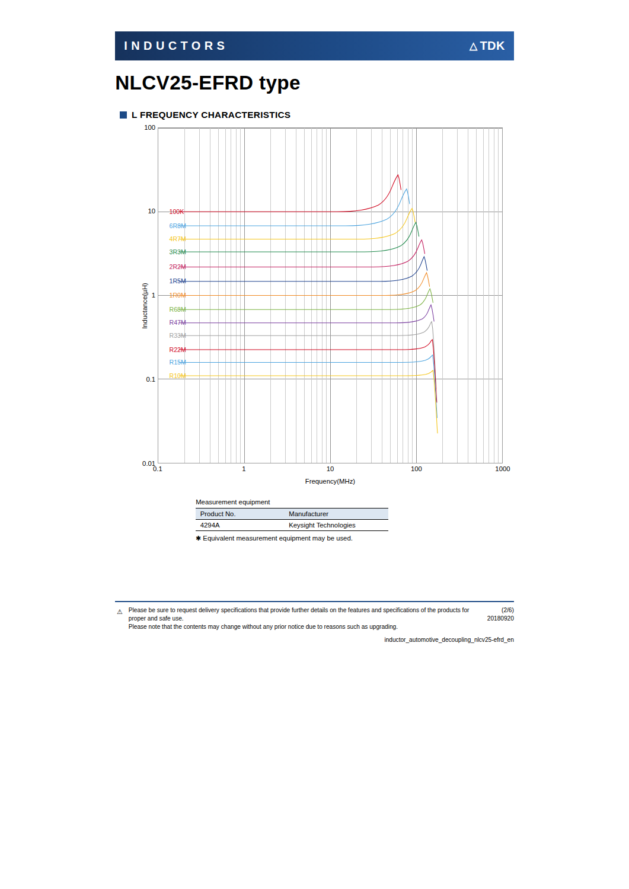INDUCTORS
△TDK
NLCV25-EFRD type
L FREQUENCY CHARACTERISTICS
Inductance(µH)
100 10 1 0.1 0.01
100K
6R8M
4R7M
3R3M
2R2M
1R5M
1R0M
R68M
R47M
R33M
R22M
R15M
R10M
0.1 1 10 100 1000
Frequency(MHz)
Measurement equipment
| Product No. | Manufacturer |
| --- | --- |
| 4294A | Keysight Technologies |
✱ Equivalent measurement equipment may be used.
⚠
Please be sure to request delivery specifications that provide further details on the features and specifications of the products for proper and safe use.
Please note that the contents may change without any prior notice due to reasons such as upgrading.
(2/6)
20180920
inductor_automotive_decoupling_nlcv25-efrd_en